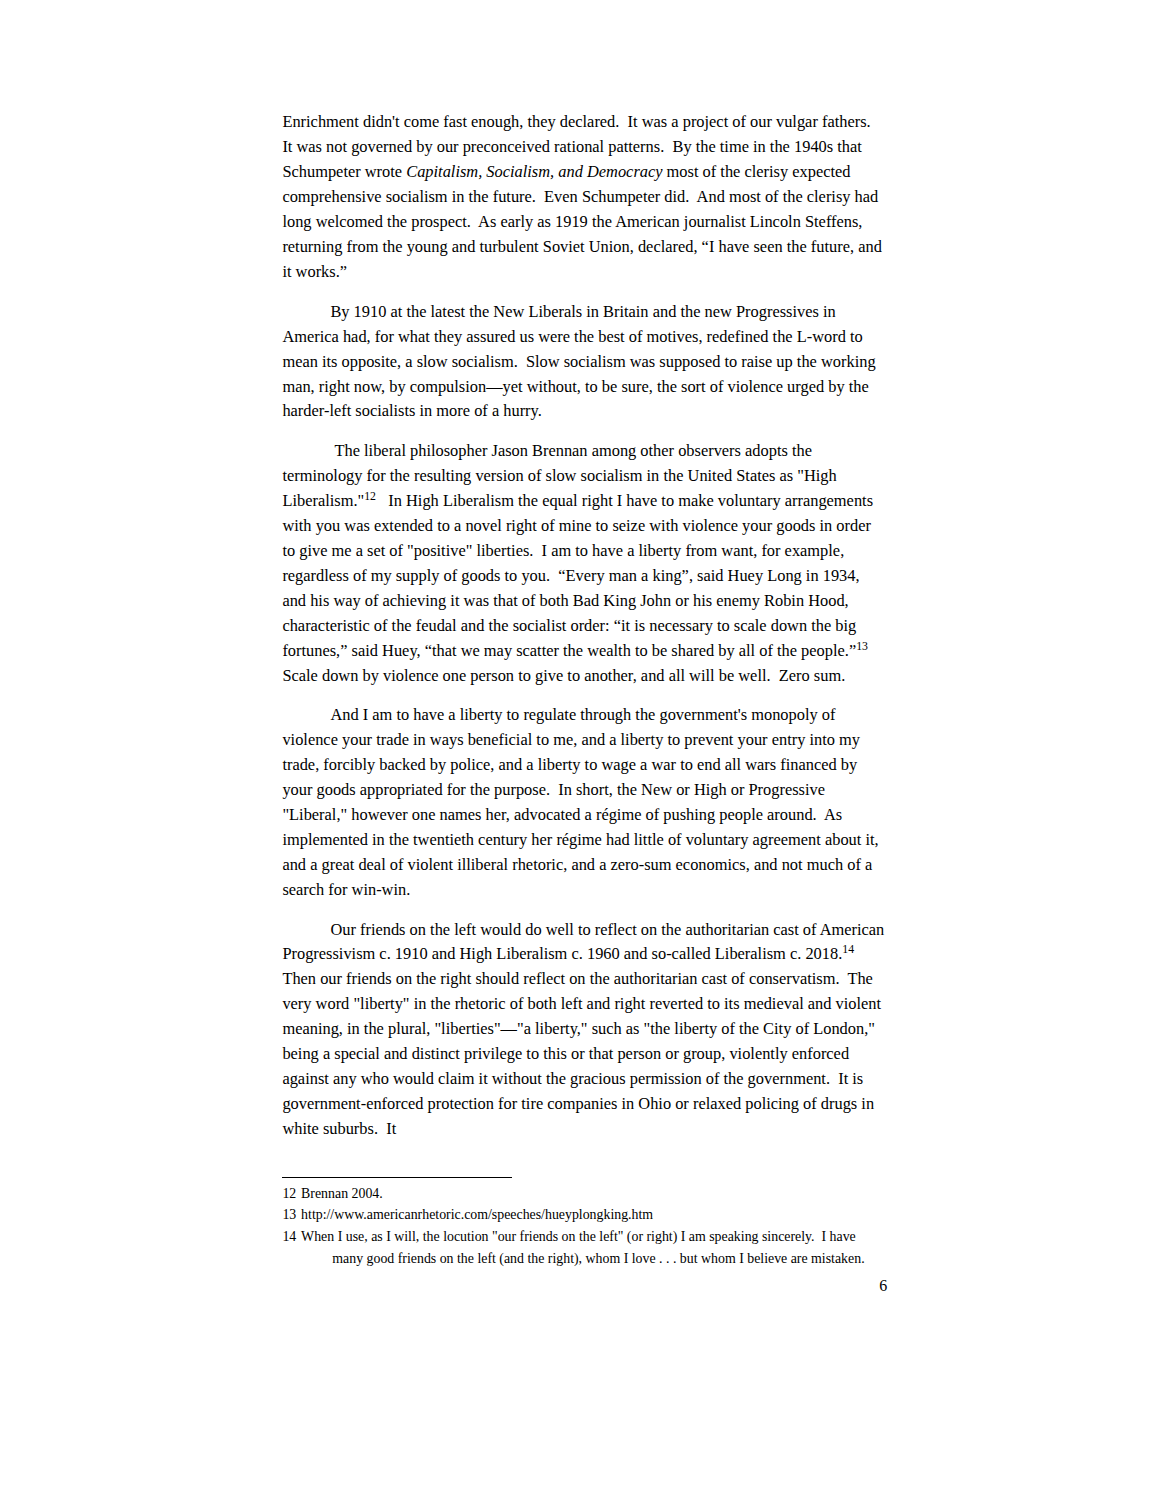Enrichment didn't come fast enough, they declared. It was a project of our vulgar fathers. It was not governed by our preconceived rational patterns. By the time in the 1940s that Schumpeter wrote Capitalism, Socialism, and Democracy most of the clerisy expected comprehensive socialism in the future. Even Schumpeter did. And most of the clerisy had long welcomed the prospect. As early as 1919 the American journalist Lincoln Steffens, returning from the young and turbulent Soviet Union, declared, “I have seen the future, and it works.”
By 1910 at the latest the New Liberals in Britain and the new Progressives in America had, for what they assured us were the best of motives, redefined the L-word to mean its opposite, a slow socialism. Slow socialism was supposed to raise up the working man, right now, by compulsion—yet without, to be sure, the sort of violence urged by the harder-left socialists in more of a hurry.
The liberal philosopher Jason Brennan among other observers adopts the terminology for the resulting version of slow socialism in the United States as "High Liberalism."12 In High Liberalism the equal right I have to make voluntary arrangements with you was extended to a novel right of mine to seize with violence your goods in order to give me a set of "positive" liberties. I am to have a liberty from want, for example, regardless of my supply of goods to you. “Every man a king”, said Huey Long in 1934, and his way of achieving it was that of both Bad King John or his enemy Robin Hood, characteristic of the feudal and the socialist order: “it is necessary to scale down the big fortunes,” said Huey, “that we may scatter the wealth to be shared by all of the people.”13 Scale down by violence one person to give to another, and all will be well. Zero sum.
And I am to have a liberty to regulate through the government's monopoly of violence your trade in ways beneficial to me, and a liberty to prevent your entry into my trade, forcibly backed by police, and a liberty to wage a war to end all wars financed by your goods appropriated for the purpose. In short, the New or High or Progressive "Liberal," however one names her, advocated a régime of pushing people around. As implemented in the twentieth century her régime had little of voluntary agreement about it, and a great deal of violent illiberal rhetoric, and a zero-sum economics, and not much of a search for win-win.
Our friends on the left would do well to reflect on the authoritarian cast of American Progressivism c. 1910 and High Liberalism c. 1960 and so-called Liberalism c. 2018.14 Then our friends on the right should reflect on the authoritarian cast of conservatism. The very word "liberty" in the rhetoric of both left and right reverted to its medieval and violent meaning, in the plural, "liberties"—"a liberty," such as "the liberty of the City of London," being a special and distinct privilege to this or that person or group, violently enforced against any who would claim it without the gracious permission of the government. It is government-enforced protection for tire companies in Ohio or relaxed policing of drugs in white suburbs. It
12 Brennan 2004.
13http://www.americanrhetoric.com/speeches/hueyplongking.htm
14 When I use, as I will, the locution "our friends on the left" (or right) I am speaking sincerely. I have
many good friends on the left (and the right), whom I love . . . but whom I believe are mistaken.
6